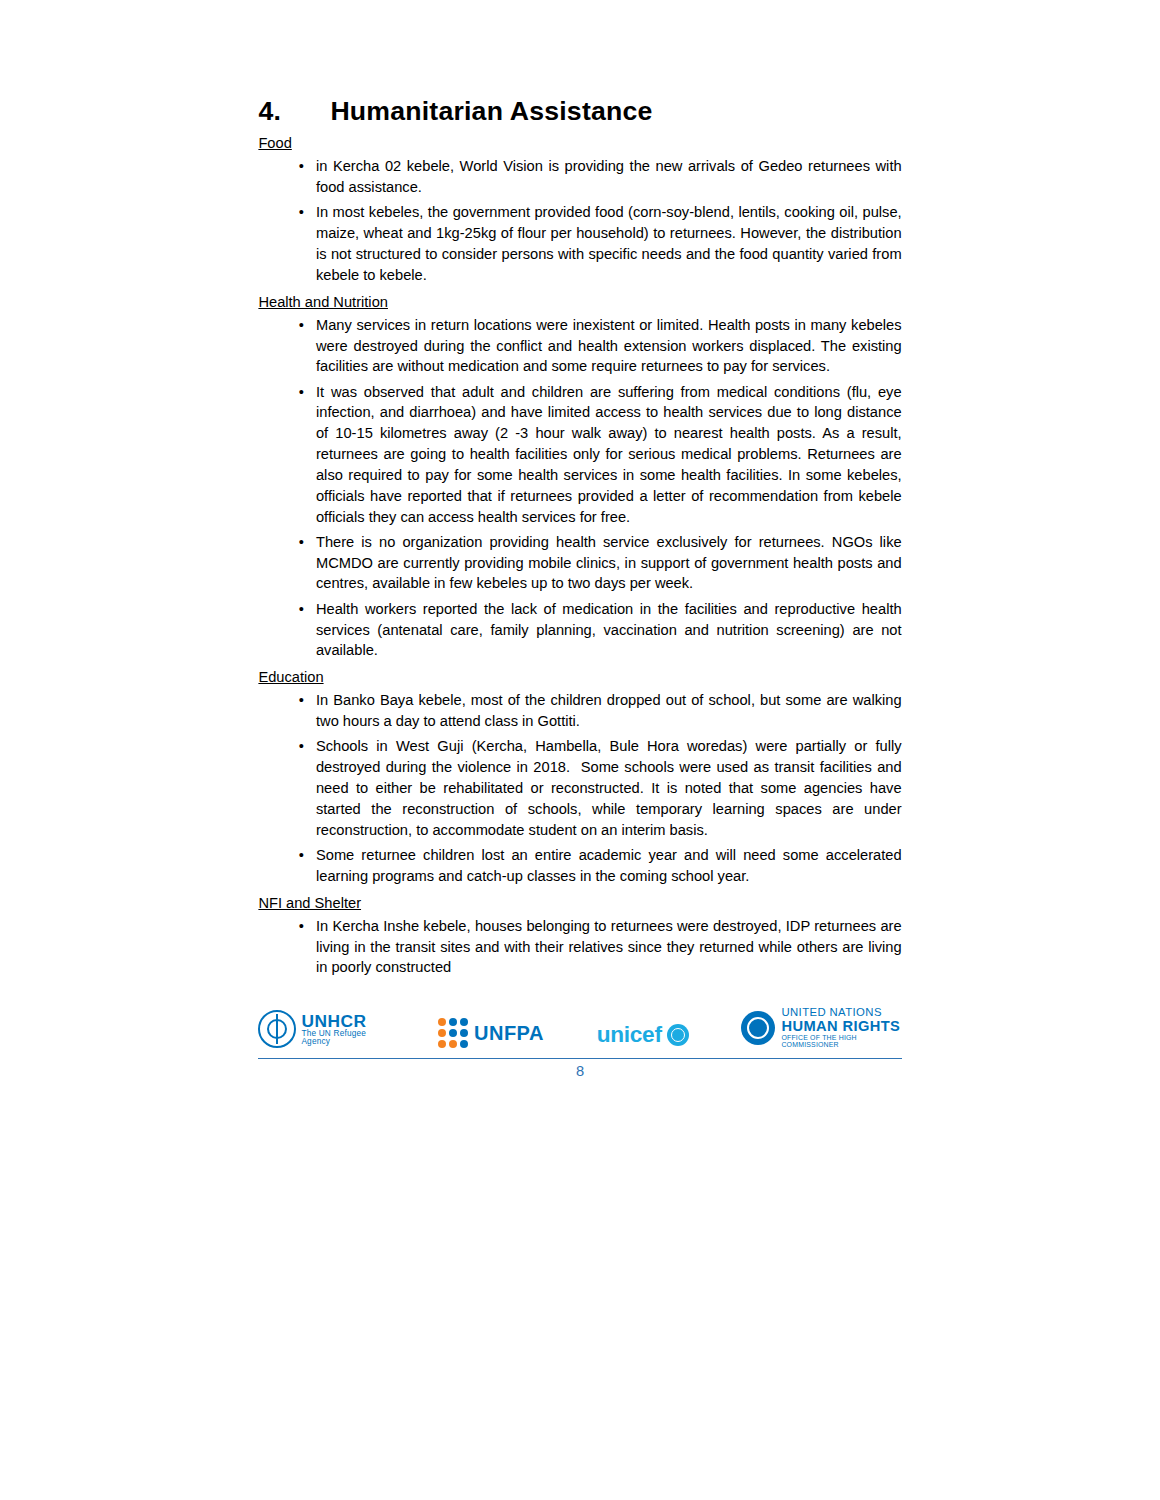4. Humanitarian Assistance
Food
in Kercha 02 kebele, World Vision is providing the new arrivals of Gedeo returnees with food assistance.
In most kebeles, the government provided food (corn-soy-blend, lentils, cooking oil, pulse, maize, wheat and 1kg-25kg of flour per household) to returnees. However, the distribution is not structured to consider persons with specific needs and the food quantity varied from kebele to kebele.
Health and Nutrition
Many services in return locations were inexistent or limited. Health posts in many kebeles were destroyed during the conflict and health extension workers displaced. The existing facilities are without medication and some require returnees to pay for services.
It was observed that adult and children are suffering from medical conditions (flu, eye infection, and diarrhoea) and have limited access to health services due to long distance of 10-15 kilometres away (2 -3 hour walk away) to nearest health posts. As a result, returnees are going to health facilities only for serious medical problems. Returnees are also required to pay for some health services in some health facilities. In some kebeles, officials have reported that if returnees provided a letter of recommendation from kebele officials they can access health services for free.
There is no organization providing health service exclusively for returnees. NGOs like MCMDO are currently providing mobile clinics, in support of government health posts and centres, available in few kebeles up to two days per week.
Health workers reported the lack of medication in the facilities and reproductive health services (antenatal care, family planning, vaccination and nutrition screening) are not available.
Education
In Banko Baya kebele, most of the children dropped out of school, but some are walking two hours a day to attend class in Gottiti.
Schools in West Guji (Kercha, Hambella, Bule Hora woredas) were partially or fully destroyed during the violence in 2018. Some schools were used as transit facilities and need to either be rehabilitated or reconstructed. It is noted that some agencies have started the reconstruction of schools, while temporary learning spaces are under reconstruction, to accommodate student on an interim basis.
Some returnee children lost an entire academic year and will need some accelerated learning programs and catch-up classes in the coming school year.
NFI and Shelter
In Kercha Inshe kebele, houses belonging to returnees were destroyed, IDP returnees are living in the transit sites and with their relatives since they returned while others are living in poorly constructed
UNHCR
The UN Refugee Agency
UNFPA
unicef
UNITED NATIONS
HUMAN RIGHTS
OFFICE OF THE HIGH COMMISSIONER
8